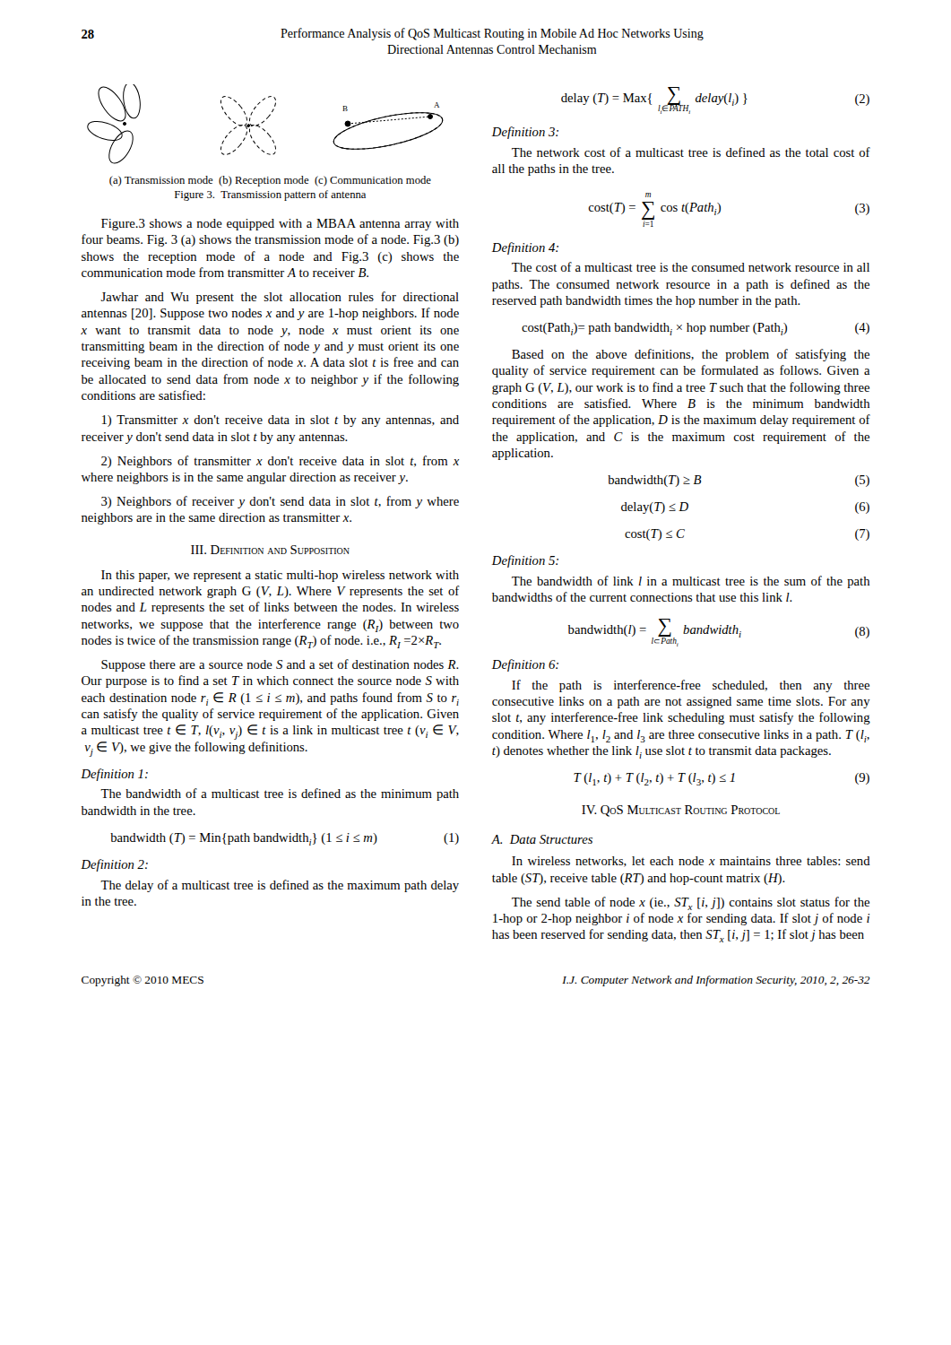28
Performance Analysis of QoS Multicast Routing in Mobile Ad Hoc Networks Using
Directional Antennas Control Mechanism
B A
(a) Transmission mode (b) Reception mode (c) Communication mode
Figure 3. Transmission pattern of antenna
Figure.3 shows a node equipped with a MBAA antenna array with four beams. Fig. 3 (a) shows the transmission mode of a node. Fig.3 (b) shows the reception mode of a node and Fig.3 (c) shows the communication mode from transmitter A to receiver B.
Jawhar and Wu present the slot allocation rules for directional antennas [20]. Suppose two nodes x and y are 1-hop neighbors. If node x want to transmit data to node y, node x must orient its one transmitting beam in the direction of node y and y must orient its one receiving beam in the direction of node x. A data slot t is free and can be allocated to send data from node x to neighbor y if the following conditions are satisfied:
1) Transmitter x don't receive data in slot t by any antennas, and receiver y don't send data in slot t by any antennas.
2) Neighbors of transmitter x don't receive data in slot t, from x where neighbors is in the same angular direction as receiver y.
3) Neighbors of receiver y don't send data in slot t, from y where neighbors are in the same direction as transmitter x.
III. Definition and Supposition
In this paper, we represent a static multi-hop wireless network with an undirected network graph G (V, L). Where V represents the set of nodes and L represents the set of links between the nodes. In wireless networks, we suppose that the interference range (RI) between two nodes is twice of the transmission range (RT) of node. i.e., RI =2×RT.
Suppose there are a source node S and a set of destination nodes R. Our purpose is to find a set T in which connect the source node S with each destination node ri ∈ R (1 i m), and paths found from S to ri can satisfy the quality of service requirement of the application. Given a multicast tree t ∈ T, l(vi, vj) ∈ t is a link in multicast tree t (vi ∈ V, vj ∈ V), we give the following definitions.
Definition 1:
The bandwidth of a multicast tree is defined as the minimum path bandwidth in the tree.
bandwidth (T) = Min{path bandwidthi} (1 i m)
(1)
Definition 2:
The delay of a multicast tree is defined as the maximum path delay in the tree.
delay (T) = Max{ ∑
li∈PATHi delay(li) }
(2)
Definition 3:
The network cost of a multicast tree is defined as the total cost of all the paths in the tree.
cost(T) = m
∑
i=1 cos t(Pathi)
(3)
Definition 4:
The cost of a multicast tree is the consumed network resource in all paths. The consumed network resource in a path is defined as the reserved path bandwidth times the hop number in the path.
cost(Pathi)= path bandwidthi × hop number (Pathi)
(4)
Based on the above definitions, the problem of satisfying the quality of service requirement can be formulated as follows. Given a graph G (V, L), our work is to find a tree T such that the following three conditions are satisfied. Where B is the minimum bandwidth requirement of the application, D is the maximum delay requirement of the application, and C is the maximum cost requirement of the application.
bandwidth(T) B
(5)
delay(T) D
(6)
cost(T) C
(7)
Definition 5:
The bandwidth of link l in a multicast tree is the sum of the path bandwidths of the current connections that use this link l.
bandwidth(l) = ∑
l⊂Pathi bandwidthi
(8)
Definition 6:
If the path is interference-free scheduled, then any three consecutive links on a path are not assigned same time slots. For any slot t, any interference-free link scheduling must satisfy the following condition. Where l1, l2 and l3 are three consecutive links in a path. T (li, t) denotes whether the link li use slot t to transmit data packages.
T (l1, t) + T (l2, t) + T (l3, t) 1
(9)
IV. QoS Multicast Routing Protocol
A. Data Structures
In wireless networks, let each node x maintains three tables: send table (ST), receive table (RT) and hop-count matrix (H).
The send table of node x (ie., STx [i, j]) contains slot status for the 1-hop or 2-hop neighbor i of node x for sending data. If slot j of node i has been reserved for sending data, then STx [i, j] = 1; If slot j has been
Copyright © 2010 MECS
I.J. Computer Network and Information Security, 2010, 2, 26-32